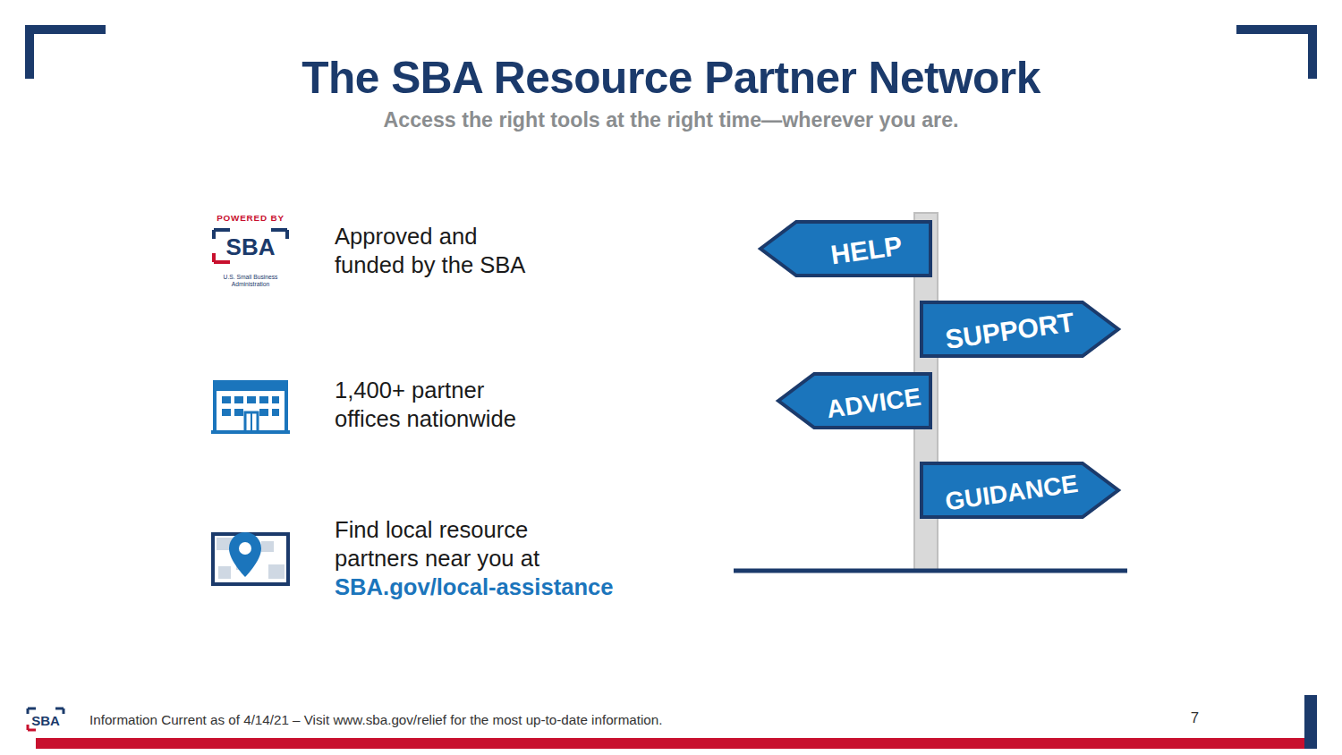The SBA Resource Partner Network
Access the right tools at the right time—wherever you are.
POWERED BY
SBA
U.S. Small Business
Administration
Approved and
funded by the SBA
1,400+ partner
offices nationwide
Find local resource
partners near you at
SBA.gov/local-assistance
HELP SUPPORT ADVICE GUIDANCE
Information Current as of 4/14/21 – Visit www.sba.gov/relief for the most up-to-date information.
7
SBA